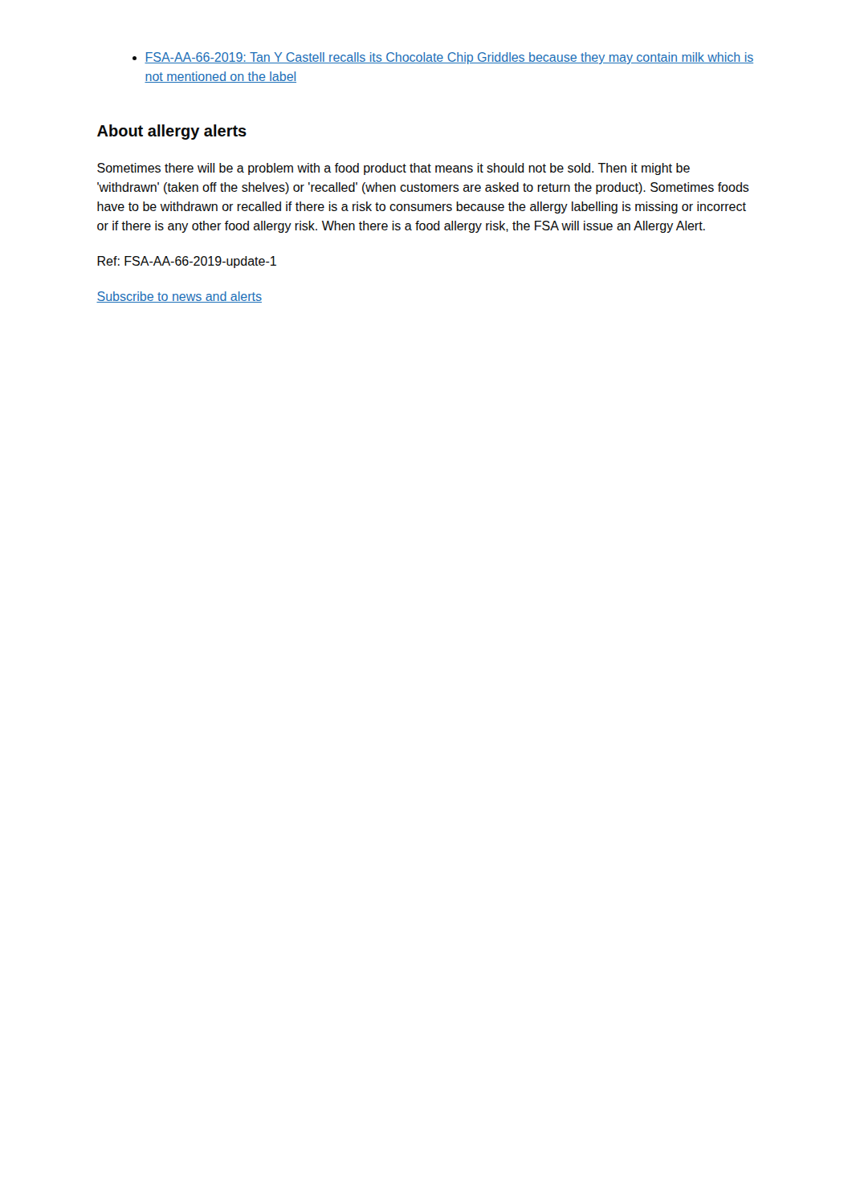FSA-AA-66-2019: Tan Y Castell recalls its Chocolate Chip Griddles because they may contain milk which is not mentioned on the label
About allergy alerts
Sometimes there will be a problem with a food product that means it should not be sold. Then it might be 'withdrawn' (taken off the shelves) or 'recalled' (when customers are asked to return the product). Sometimes foods have to be withdrawn or recalled if there is a risk to consumers because the allergy labelling is missing or incorrect or if there is any other food allergy risk. When there is a food allergy risk, the FSA will issue an Allergy Alert.
Ref: FSA-AA-66-2019-update-1
Subscribe to news and alerts